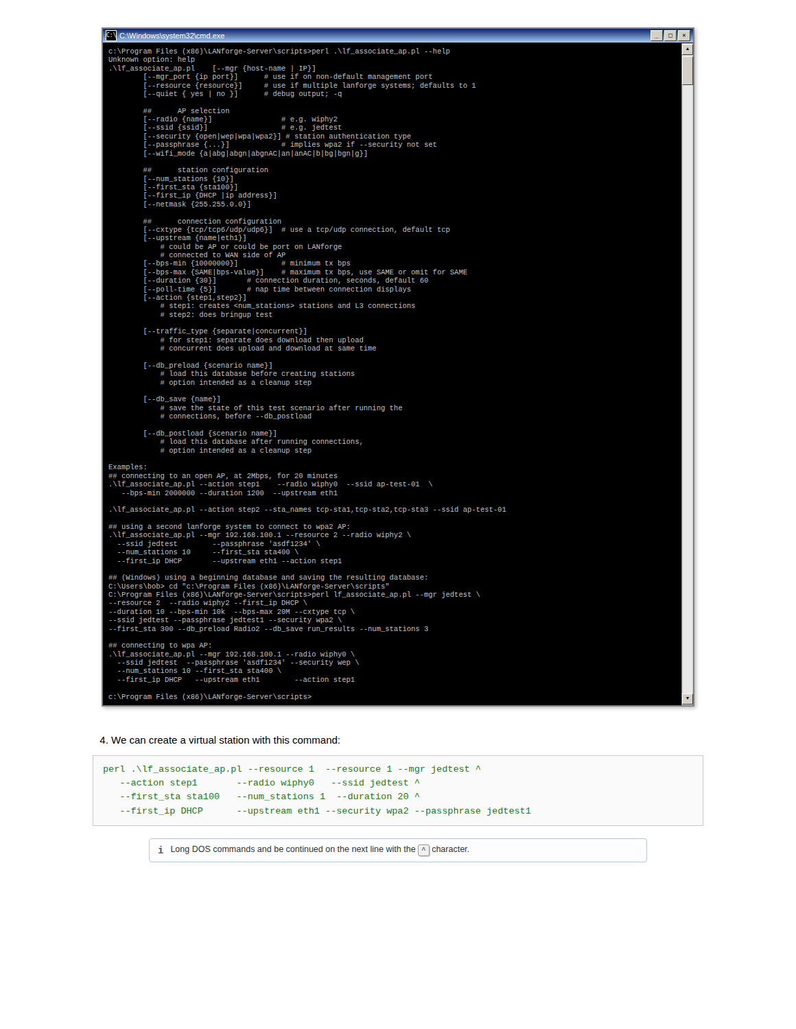C:\ C:\Windows\system32\cmd.exe
_ □ ✕
c:\Program Files (x86)\LANforge-Server\scripts>perl .\lf_associate_ap.pl --help
Unknown option: help
.\lf_associate_ap.pl    [--mgr {host-name | IP}]
        [--mgr_port {ip port}]      # use if on non-default management port
        [--resource {resource}]     # use if multiple lanforge systems; defaults to 1
        [--quiet { yes | no }]      # debug output; -q

        ##      AP selection
        [--radio {name}]                # e.g. wiphy2
        [--ssid {ssid}]                 # e.g. jedtest
        [--security {open|wep|wpa|wpa2}] # station authentication type
        [--passphrase {...}]            # implies wpa2 if --security not set
        [--wifi_mode {a|abg|abgn|abgnAC|an|anAC|b|bg|bgn|g}]

        ##      station configuration
        [--num_stations {10}]
        [--first_sta {sta100}]
        [--first_ip {DHCP |ip address}]
        [--netmask {255.255.0.0}]

        ##      connection configuration
        [--cxtype {tcp/tcp6/udp/udp6}]  # use a tcp/udp connection, default tcp
        [--upstream {name|eth1}]
            # could be AP or could be port on LANforge
            # connected to WAN side of AP
        [--bps-min {10000000}]          # minimum tx bps
        [--bps-max {SAME|bps-value}]    # maximum tx bps, use SAME or omit for SAME
        [--duration {30}]       # connection duration, seconds, default 60
        [--poll-time {5}]       # nap time between connection displays
        [--action {step1,step2}]
            # step1: creates <num_stations> stations and L3 connections
            # step2: does bringup test

        [--traffic_type {separate|concurrent}]
            # for step1: separate does download then upload
            # concurrent does upload and download at same time

        [--db_preload {scenario name}]
            # load this database before creating stations
            # option intended as a cleanup step

        [--db_save {name}]
            # save the state of this test scenario after running the
            # connections, before --db_postload

        [--db_postload {scenario name}]
            # load this database after running connections,
            # option intended as a cleanup step

Examples:
## connecting to an open AP, at 2Mbps, for 20 minutes
.\lf_associate_ap.pl --action step1    --radio wiphy0  --ssid ap-test-01  \
   --bps-min 2000000 --duration 1200  --upstream eth1

.\lf_associate_ap.pl --action step2 --sta_names tcp-sta1,tcp-sta2,tcp-sta3 --ssid ap-test-01

## using a second lanforge system to connect to wpa2 AP:
.\lf_associate_ap.pl --mgr 192.168.100.1 --resource 2 --radio wiphy2 \
  --ssid jedtest        --passphrase 'asdf1234' \
  --num_stations 10     --first_sta sta400 \
  --first_ip DHCP       --upstream eth1 --action step1

## (Windows) using a beginning database and saving the resulting database:
C:\Users\bob> cd "c:\Program Files (x86)\LANforge-Server\scripts"
C:\Program Files (x86)\LANforge-Server\scripts>perl lf_associate_ap.pl --mgr jedtest \
--resource 2  --radio wiphy2 --first_ip DHCP \
--duration 10 --bps-min 10k  --bps-max 20M --cxtype tcp \
--ssid jedtest --passphrase jedtest1 --security wpa2 \
--first_sta 300 --db_preload Radio2 --db_save run_results --num_stations 3

## connecting to wpa AP:
.\lf_associate_ap.pl --mgr 192.168.100.1 --radio wiphy0 \
  --ssid jedtest  --passphrase 'asdf1234' --security wep \
  --num_stations 10 --first_sta sta400 \
  --first_ip DHCP   --upstream eth1        --action step1

c:\Program Files (x86)\LANforge-Server\scripts>
▲
▼
We can create a virtual station with this command:
perl .\lf_associate_ap.pl --resource 1 --resource 1 --mgr jedtest ^ --action step1 --radio wiphy0 --ssid jedtest ^ --first_sta sta100 --num_stations 1 --duration 20 ^ --first_ip DHCP --upstream eth1 --security wpa2 --passphrase jedtest1
i Long DOS commands and be continued on the next line with the ^ character.